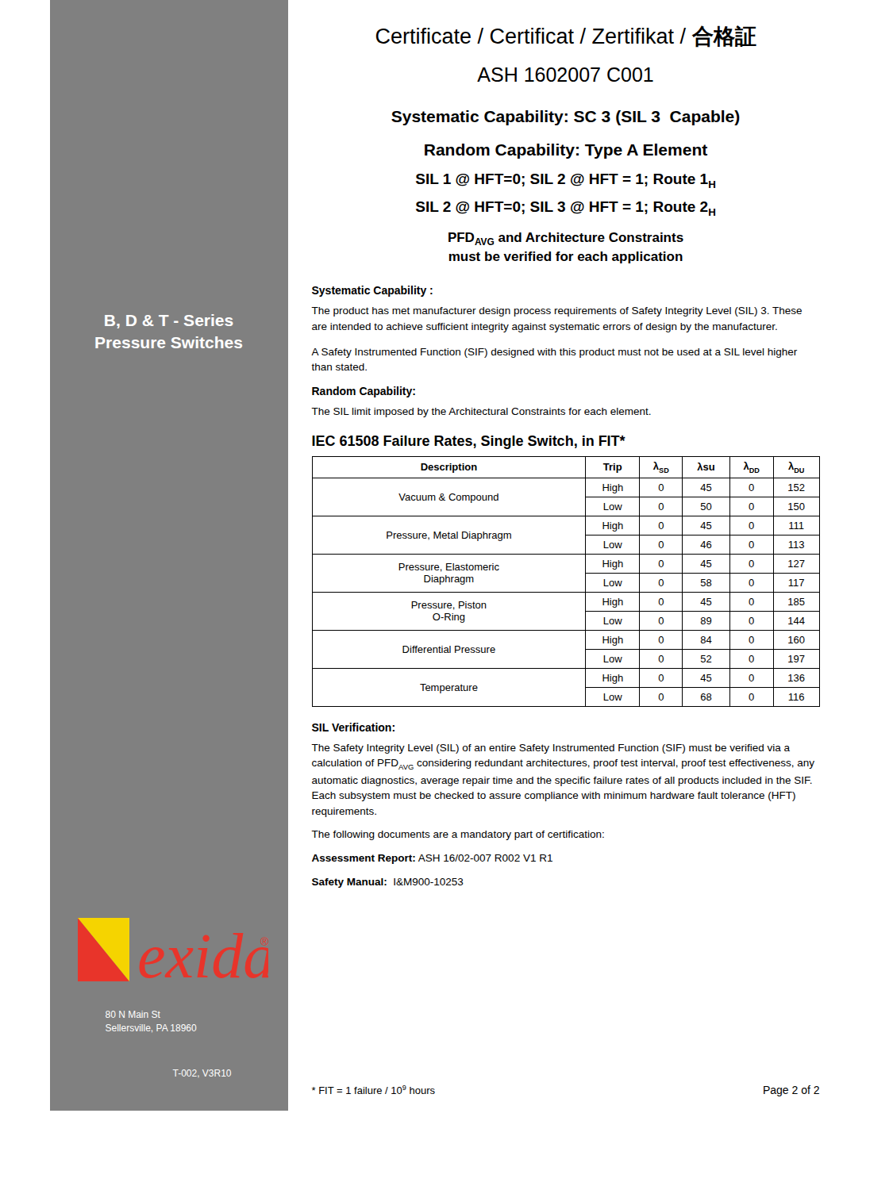B, D & T - Series
Pressure Switches
exida ®
80 N Main St
Sellersville, PA 18960
T-002, V3R10
Certificate / Certificat / Zertifikat / 合格証
ASH 1602007 C001
Systematic Capability: SC 3 (SIL 3 Capable)
Random Capability: Type A Element
SIL 1 @ HFT=0; SIL 2 @ HFT = 1; Route 1H
SIL 2 @ HFT=0; SIL 3 @ HFT = 1; Route 2H
PFDAVG and Architecture Constraints
must be verified for each application
Systematic Capability :
The product has met manufacturer design process requirements of Safety Integrity Level (SIL) 3. These are intended to achieve sufficient integrity against systematic errors of design by the manufacturer.
A Safety Instrumented Function (SIF) designed with this product must not be used at a SIL level higher than stated.
Random Capability:
The SIL limit imposed by the Architectural Constraints for each element.
IEC 61508 Failure Rates, Single Switch, in FIT*
| Description | Trip | λ SD | λsu | λ DD | λ DU |
| --- | --- | --- | --- | --- | --- |
| Vacuum & Compound | High | 0 | 45 | 0 | 152 |
| Low | 0 | 50 | 0 | 150 |
| Pressure, Metal Diaphragm | High | 0 | 45 | 0 | 111 |
| Low | 0 | 46 | 0 | 113 |
| Pressure, Elastomeric Diaphragm | High | 0 | 45 | 0 | 127 |
| Low | 0 | 58 | 0 | 117 |
| Pressure, Piston O-Ring | High | 0 | 45 | 0 | 185 |
| Low | 0 | 89 | 0 | 144 |
| Differential Pressure | High | 0 | 84 | 0 | 160 |
| Low | 0 | 52 | 0 | 197 |
| Temperature | High | 0 | 45 | 0 | 136 |
| Low | 0 | 68 | 0 | 116 |
SIL Verification:
The Safety Integrity Level (SIL) of an entire Safety Instrumented Function (SIF) must be verified via a calculation of PFDAVG considering redundant architectures, proof test interval, proof test effectiveness, any automatic diagnostics, average repair time and the specific failure rates of all products included in the SIF. Each subsystem must be checked to assure compliance with minimum hardware fault tolerance (HFT) requirements.
The following documents are a mandatory part of certification:
Assessment Report: ASH 16/02-007 R002 V1 R1
Safety Manual: I&M900-10253
* FIT = 1 failure / 109 hours
Page 2 of 2